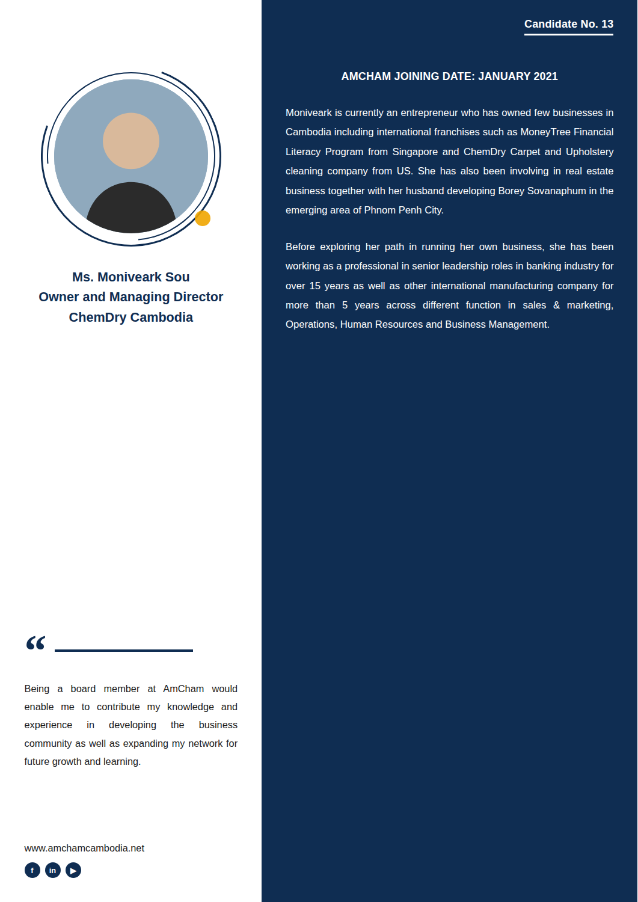Ms. Moniveark Sou
Owner and Managing Director
ChemDry Cambodia
“
Being a board member at AmCham would enable me to contribute my knowledge and experience in developing the business community as well as expanding my network for future growth and learning.
www.amchamcambodia.net
f in ▶
Candidate No. 13
AMCHAM JOINING DATE: JANUARY 2021
Moniveark is currently an entrepreneur who has owned few businesses in Cambodia including international franchises such as MoneyTree Financial Literacy Program from Singapore and ChemDry Carpet and Upholstery cleaning company from US. She has also been involving in real estate business together with her husband developing Borey Sovanaphum in the emerging area of Phnom Penh City.
Before exploring her path in running her own business, she has been working as a professional in senior leadership roles in banking industry for over 15 years as well as other international manufacturing company for more than 5 years across different function in sales & marketing, Operations, Human Resources and Business Management.